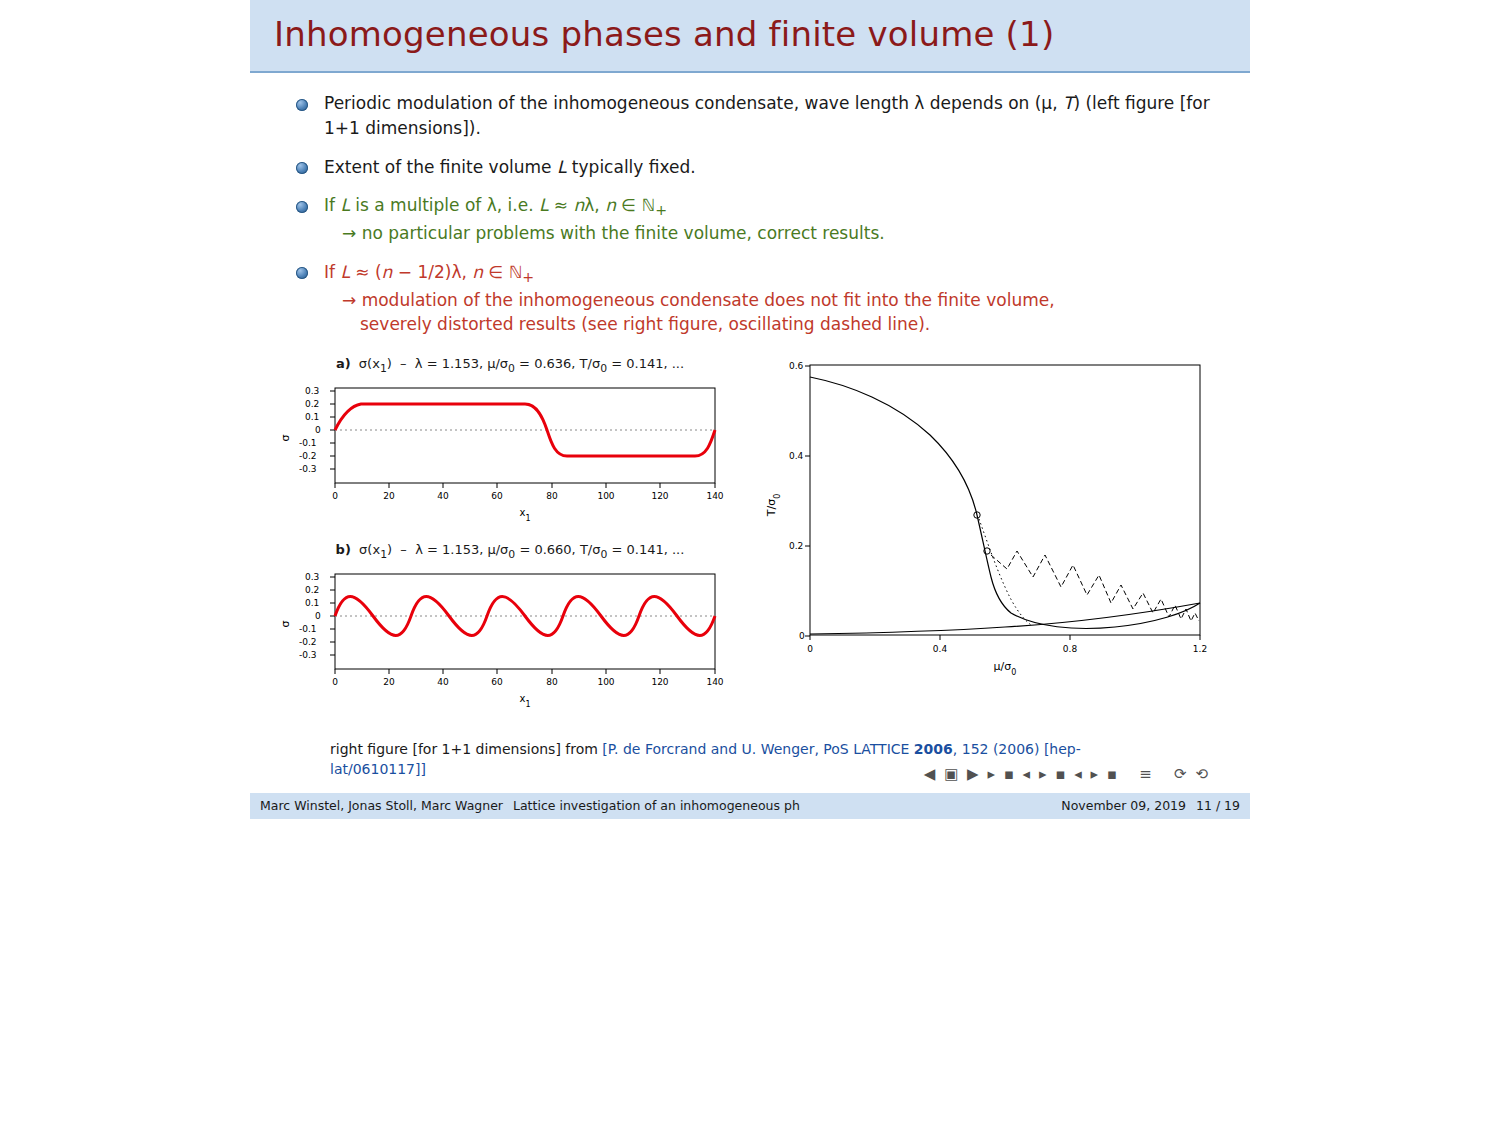Inhomogeneous phases and finite volume (1)
Periodic modulation of the inhomogeneous condensate, wave length λ depends on (μ, T) (left figure [for 1+1 dimensions]).
Extent of the finite volume L typically fixed.
If L is a multiple of λ, i.e. L ≈ nλ, n ∈ ℕ+ → no particular problems with the finite volume, correct results.
If L ≈ (n − 1/2)λ, n ∈ ℕ+ → modulation of the inhomogeneous condensate does not fit into the finite volume, severely distorted results (see right figure, oscillating dashed line).
a) σ(x1) – λ = 1.153, μ/σ0 = 0.636, T/σ0 = 0.141, ...
0.3 0.2 0.1 0 -0.1 -0.2 -0.3 0 20 40 60 80 100 120 140 x1 σ
b) σ(x1) – λ = 1.153, μ/σ0 = 0.660, T/σ0 = 0.141, ...
0.3 0.2 0.1 0 -0.1 -0.2 -0.3 0 20 40 60 80 100 120 140 x1 σ
0.6 0.4 0.2 0 T/σ0 0 0.4 0.8 1.2 μ/σ0
right figure [for 1+1 dimensions] from [P. de Forcrand and U. Wenger, PoS LATTICE 2006, 152 (2006) [hep-lat/0610117]]
◀ ▣ ▶ ▸ ▪ ◂ ▸ ▪ ◂ ▸ ▪ ≡ ⟳ ⟲
Marc Winstel, Jonas Stoll, Marc Wagner Lattice investigation of an inhomogeneous ph November 09, 2019 11 / 19